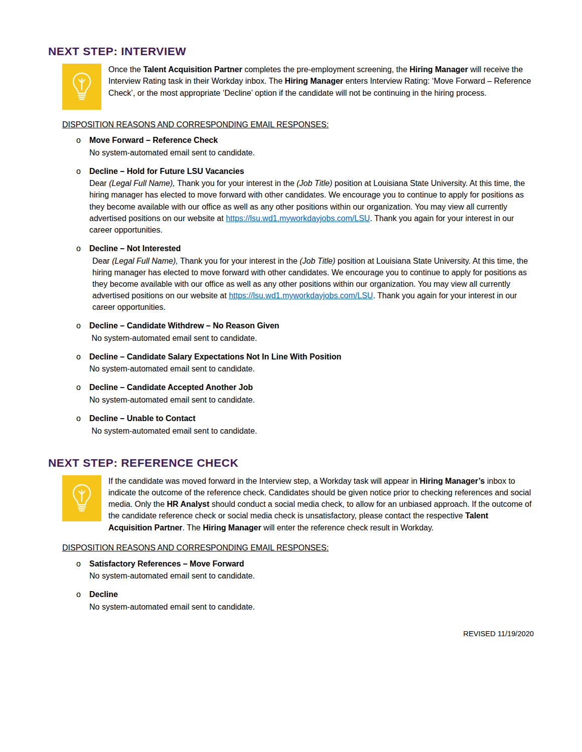NEXT STEP: INTERVIEW
Once the Talent Acquisition Partner completes the pre-employment screening, the Hiring Manager will receive the Interview Rating task in their Workday inbox. The Hiring Manager enters Interview Rating: ‘Move Forward – Reference Check’, or the most appropriate ‘Decline’ option if the candidate will not be continuing in the hiring process.
DISPOSITION REASONS AND CORRESPONDING EMAIL RESPONSES:
oMove Forward – Reference Check
No system-automated email sent to candidate.
oDecline – Hold for Future LSU Vacancies
Dear (Legal Full Name), Thank you for your interest in the (Job Title) position at Louisiana State University. At this time, the hiring manager has elected to move forward with other candidates. We encourage you to continue to apply for positions as they become available with our office as well as any other positions within our organization. You may view all currently advertised positions on our website at https://lsu.wd1.myworkdayjobs.com/LSU. Thank you again for your interest in our career opportunities.
oDecline – Not Interested
Dear (Legal Full Name), Thank you for your interest in the (Job Title) position at Louisiana State University. At this time, the hiring manager has elected to move forward with other candidates. We encourage you to continue to apply for positions as they become available with our office as well as any other positions within our organization. You may view all currently advertised positions on our website at https://lsu.wd1.myworkdayjobs.com/LSU. Thank you again for your interest in our career opportunities.
oDecline – Candidate Withdrew – No Reason Given
No system-automated email sent to candidate.
oDecline – Candidate Salary Expectations Not In Line With Position
No system-automated email sent to candidate.
oDecline – Candidate Accepted Another Job
No system-automated email sent to candidate.
oDecline – Unable to Contact
No system-automated email sent to candidate.
NEXT STEP: REFERENCE CHECK
If the candidate was moved forward in the Interview step, a Workday task will appear in Hiring Manager’s inbox to indicate the outcome of the reference check. Candidates should be given notice prior to checking references and social media. Only the HR Analyst should conduct a social media check, to allow for an unbiased approach. If the outcome of the candidate reference check or social media check is unsatisfactory, please contact the respective Talent Acquisition Partner. The Hiring Manager will enter the reference check result in Workday.
DISPOSITION REASONS AND CORRESPONDING EMAIL RESPONSES:
oSatisfactory References – Move Forward
No system-automated email sent to candidate.
oDecline
No system-automated email sent to candidate.
REVISED 11/19/2020